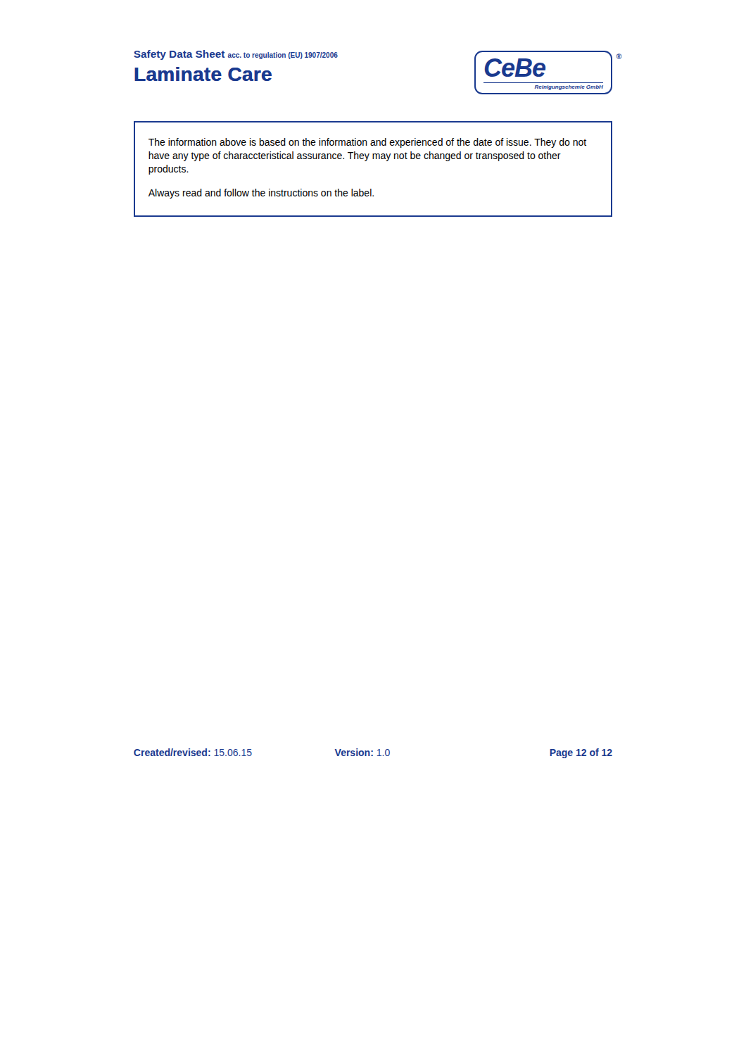Safety Data Sheet acc. to regulation (EU) 1907/2006
Laminate Care
®
CeBe
Reinigungschemie GmbH
The information above is based on the information and experienced of the date of issue. They do not have any type of characcteristical assurance. They may not be changed or transposed to other products.
Always read and follow the instructions on the label.
Created/revised: 15.06.15
Version: 1.0
Page 12 of 12